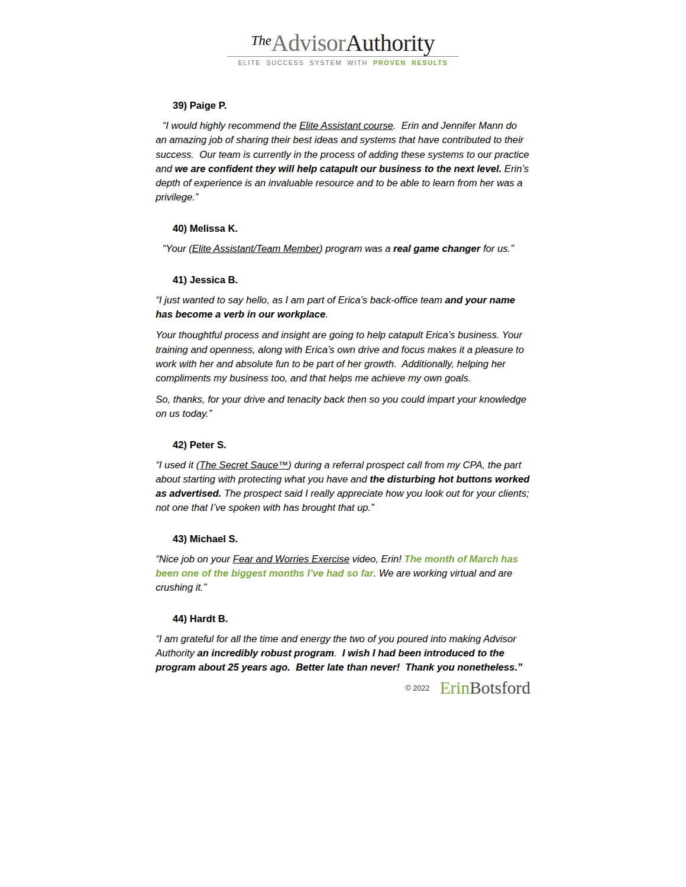The Advisor Authority
ELITE SUCCESS SYSTEM WITH PROVEN RESULTS
39) Paige P.
“I would highly recommend the Elite Assistant course. Erin and Jennifer Mann do an amazing job of sharing their best ideas and systems that have contributed to their success. Our team is currently in the process of adding these systems to our practice and we are confident they will help catapult our business to the next level. Erin’s depth of experience is an invaluable resource and to be able to learn from her was a privilege.”
40) Melissa K.
“Your (Elite Assistant/Team Member) program was a real game changer for us.”
41) Jessica B.
“I just wanted to say hello, as I am part of Erica’s back-office team and your name has become a verb in our workplace.
Your thoughtful process and insight are going to help catapult Erica’s business. Your training and openness, along with Erica’s own drive and focus makes it a pleasure to work with her and absolute fun to be part of her growth. Additionally, helping her compliments my business too, and that helps me achieve my own goals.
So, thanks, for your drive and tenacity back then so you could impart your knowledge on us today.”
42) Peter S.
“I used it (The Secret Sauce™) during a referral prospect call from my CPA, the part about starting with protecting what you have and the disturbing hot buttons worked as advertised. The prospect said I really appreciate how you look out for your clients; not one that I’ve spoken with has brought that up.”
43) Michael S.
“Nice job on your Fear and Worries Exercise video, Erin! The month of March has been one of the biggest months I’ve had so far. We are working virtual and are crushing it.”
44) Hardt B.
“I am grateful for all the time and energy the two of you poured into making Advisor Authority an incredibly robust program. I wish I had been introduced to the program about 25 years ago. Better late than never! Thank you nonetheless.”
© 2022
Erin Botsford